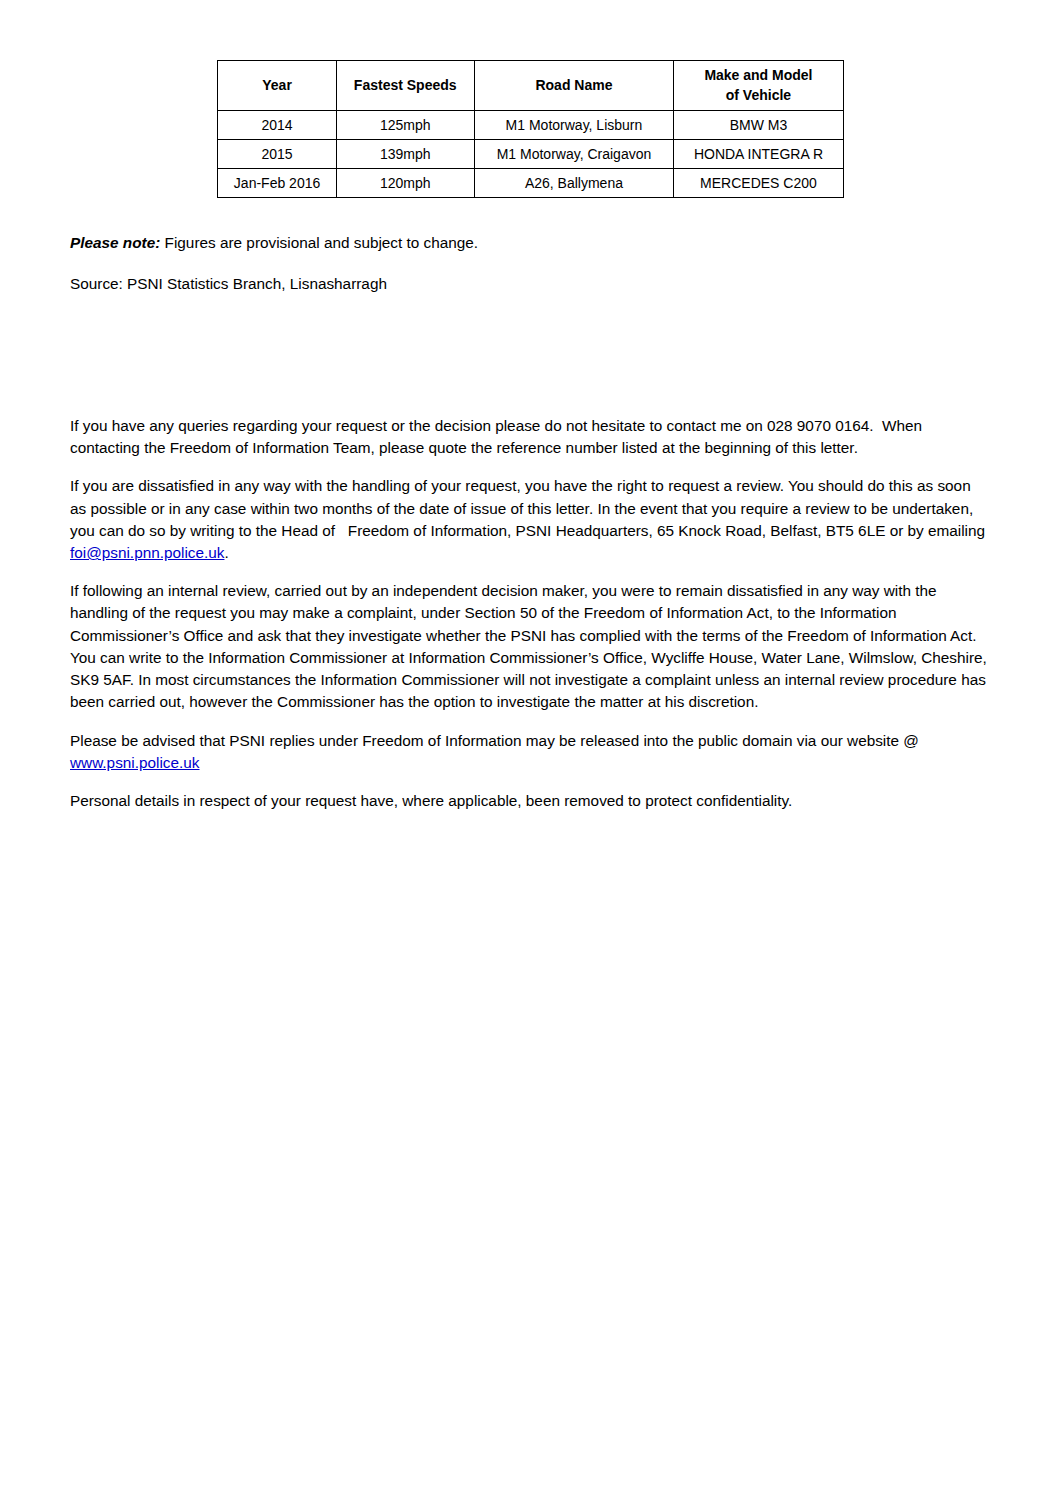| Year | Fastest Speeds | Road Name | Make and Model of Vehicle |
| --- | --- | --- | --- |
| 2014 | 125mph | M1 Motorway, Lisburn | BMW M3 |
| 2015 | 139mph | M1 Motorway, Craigavon | HONDA INTEGRA R |
| Jan-Feb 2016 | 120mph | A26, Ballymena | MERCEDES C200 |
Please note: Figures are provisional and subject to change.
Source: PSNI Statistics Branch, Lisnasharragh
If you have any queries regarding your request or the decision please do not hesitate to contact me on 028 9070 0164. When contacting the Freedom of Information Team, please quote the reference number listed at the beginning of this letter.
If you are dissatisfied in any way with the handling of your request, you have the right to request a review. You should do this as soon as possible or in any case within two months of the date of issue of this letter. In the event that you require a review to be undertaken, you can do so by writing to the Head of Freedom of Information, PSNI Headquarters, 65 Knock Road, Belfast, BT5 6LE or by emailing foi@psni.pnn.police.uk.
If following an internal review, carried out by an independent decision maker, you were to remain dissatisfied in any way with the handling of the request you may make a complaint, under Section 50 of the Freedom of Information Act, to the Information Commissioner’s Office and ask that they investigate whether the PSNI has complied with the terms of the Freedom of Information Act. You can write to the Information Commissioner at Information Commissioner’s Office, Wycliffe House, Water Lane, Wilmslow, Cheshire, SK9 5AF. In most circumstances the Information Commissioner will not investigate a complaint unless an internal review procedure has been carried out, however the Commissioner has the option to investigate the matter at his discretion.
Please be advised that PSNI replies under Freedom of Information may be released into the public domain via our website @ www.psni.police.uk
Personal details in respect of your request have, where applicable, been removed to protect confidentiality.